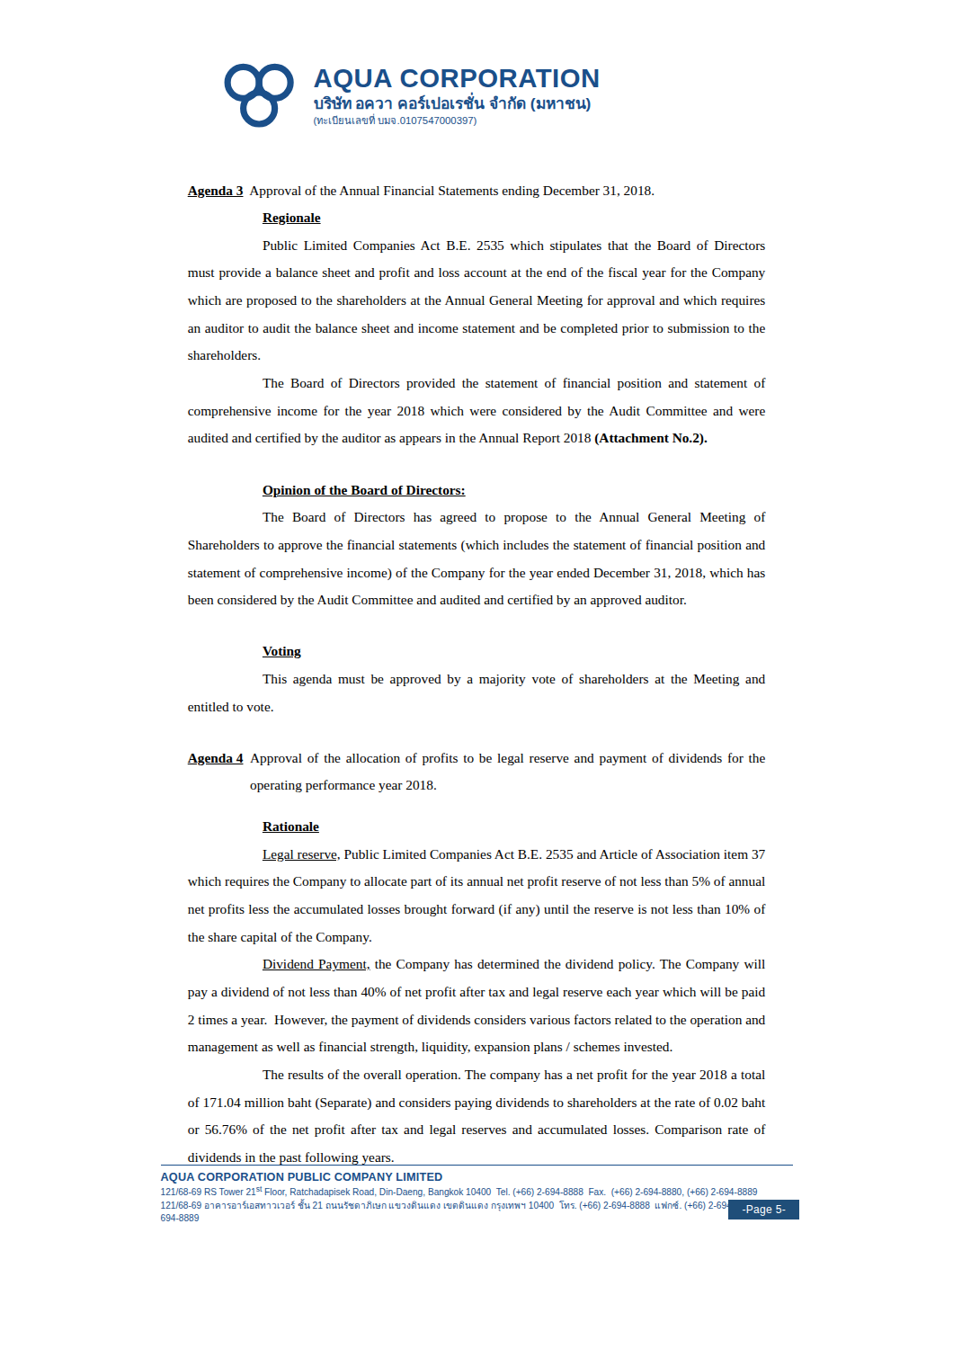AQUA CORPORATION
บริษัท อควา คอร์เปอเรชั่น จำกัด (มหาชน)
(ทะเบียนเลขที่ บมจ.0107547000397)
Agenda 3 Approval of the Annual Financial Statements ending December 31, 2018.
Regionale
Public Limited Companies Act B.E. 2535 which stipulates that the Board of Directors must provide a balance sheet and profit and loss account at the end of the fiscal year for the Company which are proposed to the shareholders at the Annual General Meeting for approval and which requires an auditor to audit the balance sheet and income statement and be completed prior to submission to the shareholders.
The Board of Directors provided the statement of financial position and statement of comprehensive income for the year 2018 which were considered by the Audit Committee and were audited and certified by the auditor as appears in the Annual Report 2018 (Attachment No.2).
Opinion of the Board of Directors:
The Board of Directors has agreed to propose to the Annual General Meeting of Shareholders to approve the financial statements (which includes the statement of financial position and statement of comprehensive income) of the Company for the year ended December 31, 2018, which has been considered by the Audit Committee and audited and certified by an approved auditor.
Voting
This agenda must be approved by a majority vote of shareholders at the Meeting and entitled to vote.
Agenda 4
Approval of the allocation of profits to be legal reserve and payment of dividends for the operating performance year 2018.
Rationale
Legal reserve, Public Limited Companies Act B.E. 2535 and Article of Association item 37 which requires the Company to allocate part of its annual net profit reserve of not less than 5% of annual net profits less the accumulated losses brought forward (if any) until the reserve is not less than 10% of the share capital of the Company.
Dividend Payment, the Company has determined the dividend policy. The Company will pay a dividend of not less than 40% of net profit after tax and legal reserve each year which will be paid 2 times a year. However, the payment of dividends considers various factors related to the operation and management as well as financial strength, liquidity, expansion plans / schemes invested.
The results of the overall operation. The company has a net profit for the year 2018 a total of 171.04 million baht (Separate) and considers paying dividends to shareholders at the rate of 0.02 baht or 56.76% of the net profit after tax and legal reserves and accumulated losses. Comparison rate of dividends in the past following years.
AQUA CORPORATION PUBLIC COMPANY LIMITED
121/68-69 RS Tower 21st Floor, Ratchadapisek Road, Din-Daeng, Bangkok 10400 Tel. (+66) 2-694-8888 Fax. (+66) 2-694-8880, (+66) 2-694-8889
121/68-69 อาคารอาร์เอสทาวเวอร์ ชั้น 21 ถนนรัชดาภิเษก แขวงดินแดง เขตดินแดง กรุงเทพฯ 10400 โทร. (+66) 2-694-8888 แฟกซ์. (+66) 2-694-8880, (+66) 2-694-8889
-Page 5-